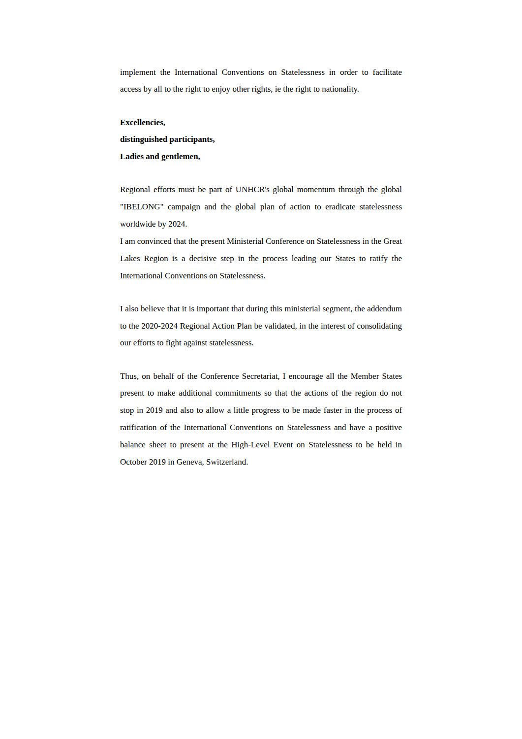implement the International Conventions on Statelessness in order to facilitate access by all to the right to enjoy other rights, ie the right to nationality.
Excellencies,
distinguished participants,
Ladies and gentlemen,
Regional efforts must be part of UNHCR's global momentum through the global "IBELONG" campaign and the global plan of action to eradicate statelessness worldwide by 2024.
I am convinced that the present Ministerial Conference on Statelessness in the Great Lakes Region is a decisive step in the process leading our States to ratify the International Conventions on Statelessness.
I also believe that it is important that during this ministerial segment, the addendum to the 2020-2024 Regional Action Plan be validated, in the interest of consolidating our efforts to fight against statelessness.
Thus, on behalf of the Conference Secretariat, I encourage all the Member States present to make additional commitments so that the actions of the region do not stop in 2019 and also to allow a little progress to be made faster in the process of ratification of the International Conventions on Statelessness and have a positive balance sheet to present at the High-Level Event on Statelessness to be held in October 2019 in Geneva, Switzerland.